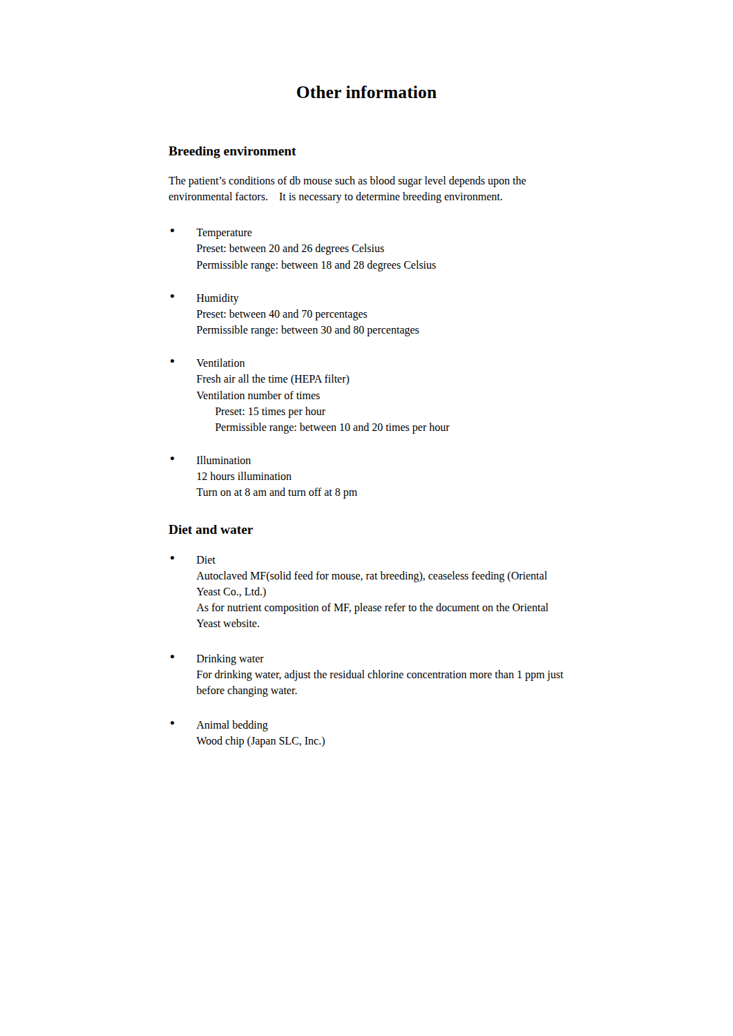Other information
Breeding environment
The patient’s conditions of db mouse such as blood sugar level depends upon the environmental factors. It is necessary to determine breeding environment.
Temperature
Preset: between 20 and 26 degrees Celsius
Permissible range: between 18 and 28 degrees Celsius
Humidity
Preset: between 40 and 70 percentages
Permissible range: between 30 and 80 percentages
Ventilation
Fresh air all the time (HEPA filter)
Ventilation number of times
Preset: 15 times per hour
Permissible range: between 10 and 20 times per hour
Illumination
12 hours illumination
Turn on at 8 am and turn off at 8 pm
Diet and water
Diet
Autoclaved MF(solid feed for mouse, rat breeding), ceaseless feeding (Oriental Yeast Co., Ltd.)
As for nutrient composition of MF, please refer to the document on the Oriental Yeast website.
Drinking water
For drinking water, adjust the residual chlorine concentration more than 1 ppm just before changing water.
Animal bedding
Wood chip (Japan SLC, Inc.)